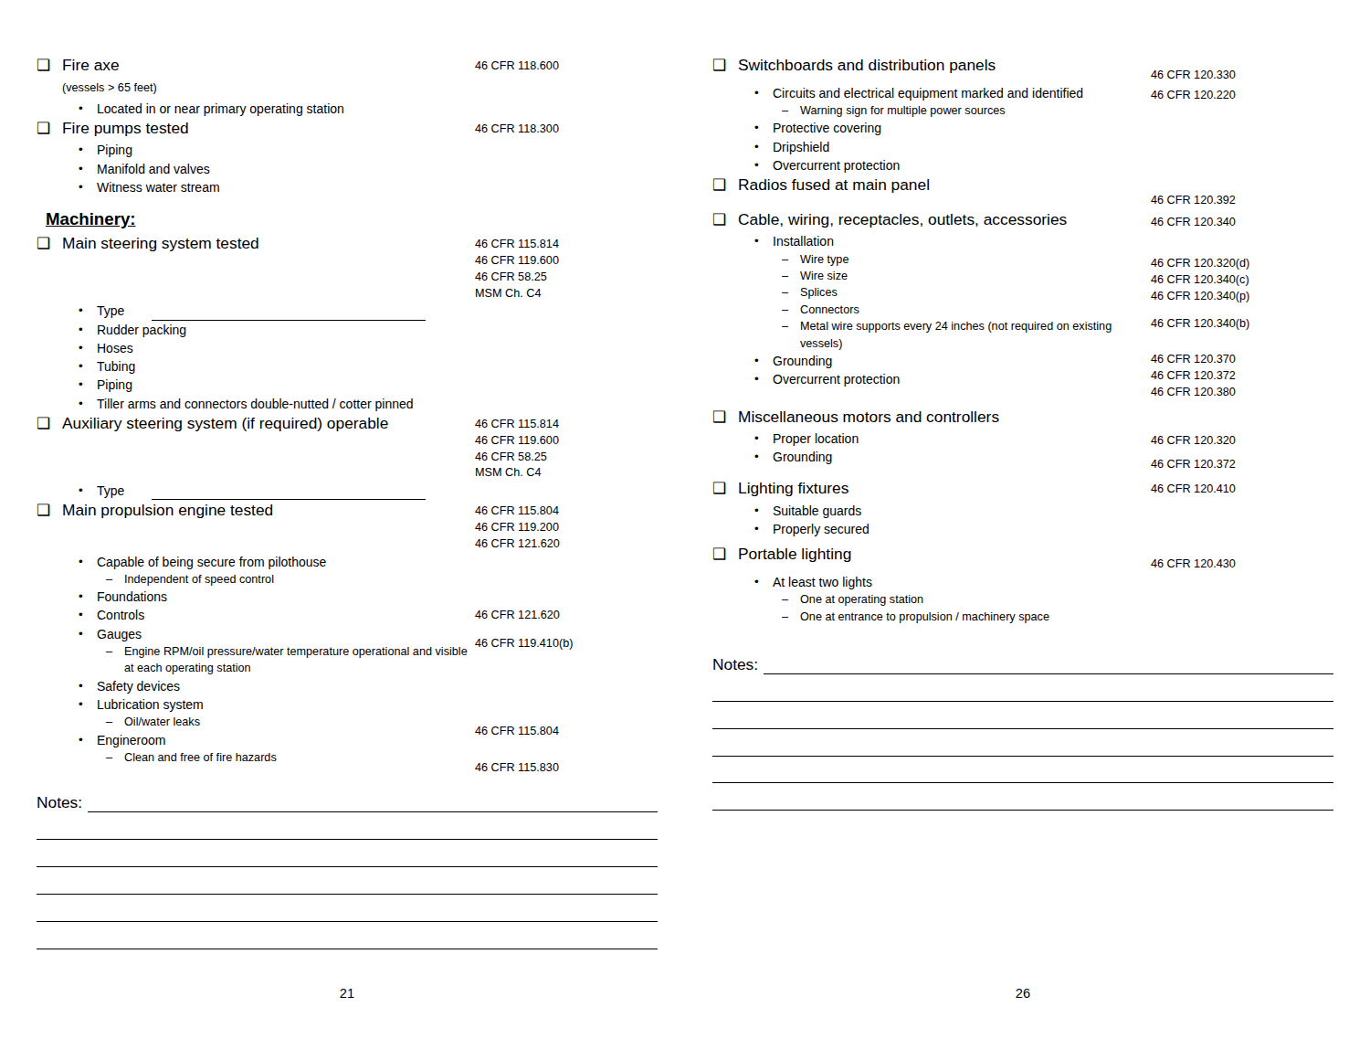❑
Fire axe
(vessels > 65 feet)
46 CFR 118.600
Located in or near primary operating station
❑
Fire pumps tested
46 CFR 118.300
Piping
Manifold and valves
Witness water stream
Machinery:
❑
Main steering system tested
46 CFR 115.814
46 CFR 119.600
46 CFR 58.25
MSM Ch. C4
Type
Rudder packing
Hoses
Tubing
Piping
Tiller arms and connectors double-nutted / cotter pinned
❑
Auxiliary steering system (if required) operable
46 CFR 115.814
46 CFR 119.600
46 CFR 58.25
MSM Ch. C4
Type
❑
Main propulsion engine tested
46 CFR 115.804
46 CFR 119.200
46 CFR 121.620
Capable of being secure from pilothouse
Independent of speed control
Foundations
Controls
Gauges
Engine RPM/oil pressure/water temperature operational and visible at each operating station
Safety devices
Lubrication system
Oil/water leaks
Engineroom
Clean and free of fire hazards
46 CFR 121.620
46 CFR 119.410(b)
46 CFR 115.804
46 CFR 115.830
Notes:
❑
Switchboards and distribution panels
46 CFR 120.330
Circuits and electrical equipment marked and identified
Warning sign for multiple power sources
Protective covering
Dripshield
Overcurrent protection
46 CFR 120.220
❑
Radios fused at main panel
46 CFR 120.392
❑
Cable, wiring, receptacles, outlets, accessories
46 CFR 120.340
Installation
Wire type
Wire size
Splices
Connectors
Metal wire supports every 24 inches (not required on existing vessels)
Grounding
Overcurrent protection
46 CFR 120.320(d)
46 CFR 120.340(c)
46 CFR 120.340(p)
46 CFR 120.340(b)
46 CFR 120.370
46 CFR 120.372
46 CFR 120.380
❑
Miscellaneous motors and controllers
Proper location
Grounding
46 CFR 120.320
46 CFR 120.372
❑
Lighting fixtures
46 CFR 120.410
Suitable guards
Properly secured
❑
Portable lighting
46 CFR 120.430
At least two lights
One at operating station
One at entrance to propulsion / machinery space
Notes:
21
26